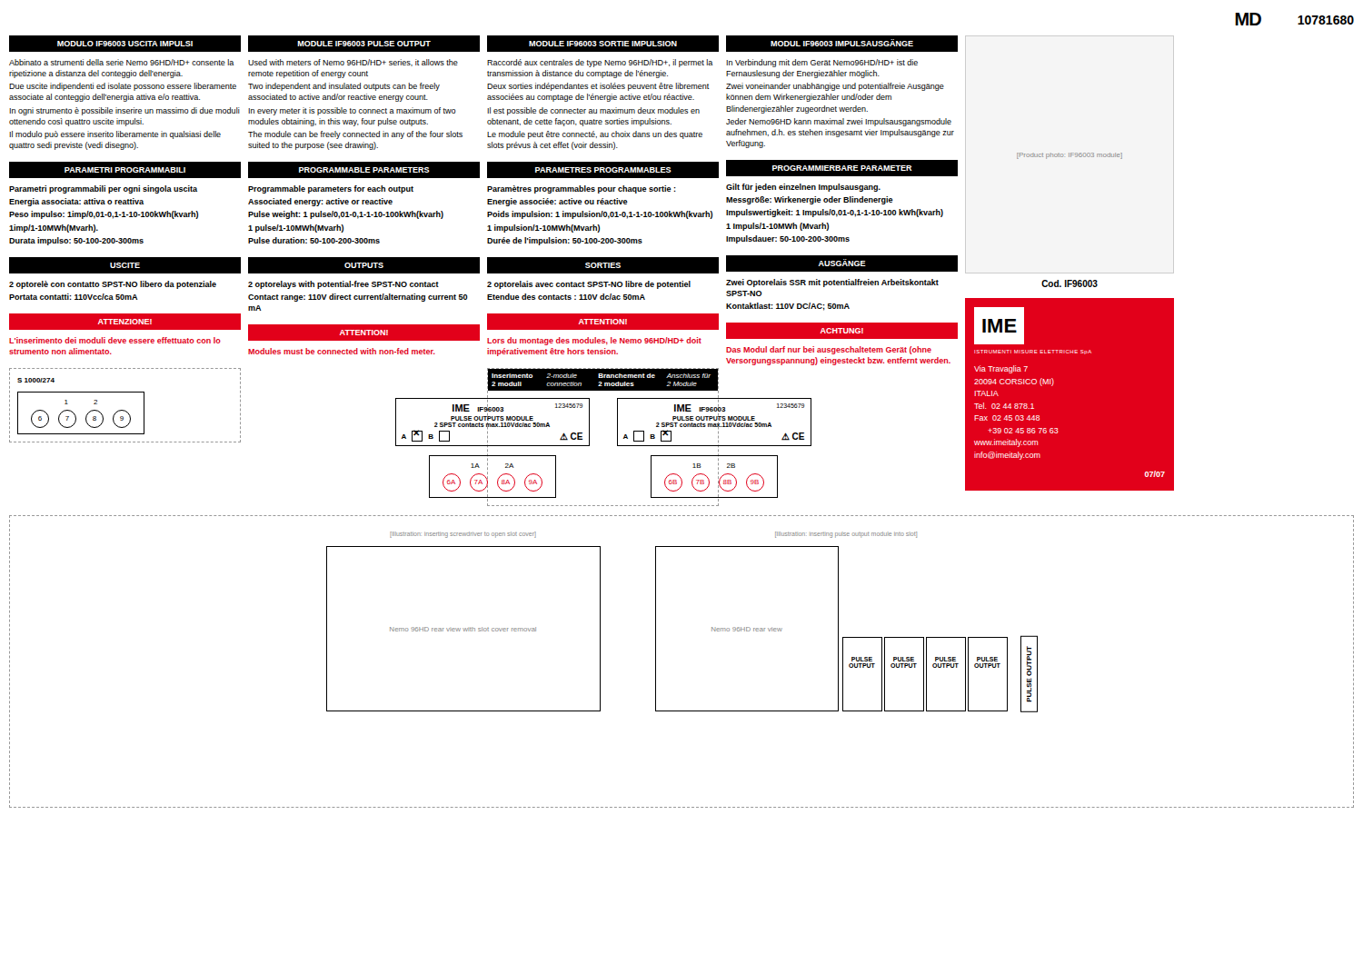MD 10781680
MODULO IF96003 USCITA IMPULSI
Abbinato a strumenti della serie Nemo 96HD/HD+ consente la ripetizione a distanza del conteggio dell'energia.
Due uscite indipendenti ed isolate possono essere liberamente associate al conteggio dell'energia attiva e/o reattiva.
In ogni strumento è possibile inserire un massimo di due moduli ottenendo così quattro uscite impulsi.
Il modulo può essere inserito liberamente in qualsiasi delle quattro sedi previste (vedi disegno).
PARAMETRI PROGRAMMABILI
Parametri programmabili per ogni singola uscita
Energia associata: attiva o reattiva
Peso impulso: 1imp/0,01-0,1-1-10-100kWh(kvarh)
1imp/1-10MWh(Mvarh).
Durata impulso: 50-100-200-300ms
USCITE
2 optorelè con contatto SPST-NO libero da potenziale
Portata contatti: 110Vcc/ca 50mA
ATTENZIONE!
L'inserimento dei moduli deve essere effettuato con lo strumento non alimentato.
S 1000/274
12
6 7 8 9
MODULE IF96003 PULSE OUTPUT
Used with meters of Nemo 96HD/HD+ series, it allows the remote repetition of energy count
Two independent and insulated outputs can be freely associated to active and/or reactive energy count.
In every meter it is possible to connect a maximum of two modules obtaining, in this way, four pulse outputs.
The module can be freely connected in any of the four slots suited to the purpose (see drawing).
PROGRAMMABLE PARAMETERS
Programmable parameters for each output
Associated energy: active or reactive
Pulse weight: 1 pulse/0,01-0,1-1-10-100kWh(kvarh)
1 pulse/1-10MWh(Mvarh)
Pulse duration: 50-100-200-300ms
OUTPUTS
2 optorelays with potential-free SPST-NO contact
Contact range: 110V direct current/alternating current 50 mA
ATTENTION!
Modules must be connected with non-fed meter.
MODULE IF96003 SORTIE IMPULSION
Raccordé aux centrales de type Nemo 96HD/HD+, il permet la transmission à distance du comptage de l'énergie.
Deux sorties indépendantes et isolées peuvent être librement associées au comptage de l'énergie active et/ou réactive.
Il est possible de connecter au maximum deux modules en obtenant, de cette façon, quatre sorties impulsions.
Le module peut être connecté, au choix dans un des quatre slots prévus à cet effet (voir dessin).
PARAMETRES PROGRAMMABLES
Paramètres programmables pour chaque sortie :
Energie associée: active ou réactive
Poids impulsion: 1 impulsion/0,01-0,1-1-10-100kWh(kvarh)
1 impulsion/1-10MWh(Mvarh)
Durée de l'impulsion: 50-100-200-300ms
SORTIES
2 optorelais avec contact SPST-NO libre de potentiel
Etendue des contacts : 110V dc/ac 50mA
ATTENTION!
Lors du montage des modules, le Nemo 96HD/HD+ doit impérativement être hors tension.
Inserimento 2 moduli 2-module connection Branchement de 2 modules Anschluss für 2 Module
IME IF96003 12345679
PULSE OUTPUTS MODULE
2 SPST contacts max.110Vdc/ac 50mA
A B ⚠ CE
1A 2A
6A 7A 8A 9A
IME IF96003 12345679
PULSE OUTPUTS MODULE
2 SPST contacts max.110Vdc/ac 50mA
A B ⚠ CE
1B 2B
6B 7B 8B 9B
MODUL IF96003 IMPULSAUSGÄNGE
In Verbindung mit dem Gerät Nemo96HD/HD+ ist die Fernauslesung der Energiezähler möglich.
Zwei voneinander unabhängige und potentialfreie Ausgänge können dem Wirkenergiezähler und/oder dem Blindenergiezähler zugeordnet werden.
Jeder Nemo96HD kann maximal zwei Impulsausgangsmodule aufnehmen, d.h. es stehen insgesamt vier Impulsausgänge zur Verfügung.
PROGRAMMIERBARE PARAMETER
Gilt für jeden einzelnen Impulsausgang.
Messgröße: Wirkenergie oder Blindenergie
Impulswertigkeit: 1 Impuls/0,01-0,1-1-10-100 kWh(kvarh)
1 Impuls/1-10MWh (Mvarh)
Impulsdauer: 50-100-200-300ms
AUSGÄNGE
Zwei Optorelais SSR mit potentialfreien Arbeitskontakt SPST-NO
Kontaktlast: 110V DC/AC; 50mA
ACHTUNG!
Das Modul darf nur bei ausgeschaltetem Gerät (ohne Versorgungsspannung) eingesteckt bzw. entfernt werden.
[Product photo: IF96003 module]
Cod. IF96003
IME
ISTRUMENTI MISURE ELETTRICHE SpA
Via Travaglia 7
20094 CORSICO (MI)
ITALIA
Tel. 02 44 878.1
Fax 02 45 03 448
+39 02 45 86 76 63
www.imeitaly.com
info@imeitaly.com
07/07
[Illustration: inserting screwdriver to open slot cover]
Nemo 96HD rear view with slot cover removal
[Illustration: inserting pulse output module into slot]
Nemo 96HD rear view
PULSE
OUTPUT
PULSE
OUTPUT
PULSE
OUTPUT
PULSE
OUTPUT
PULSE OUTPUT